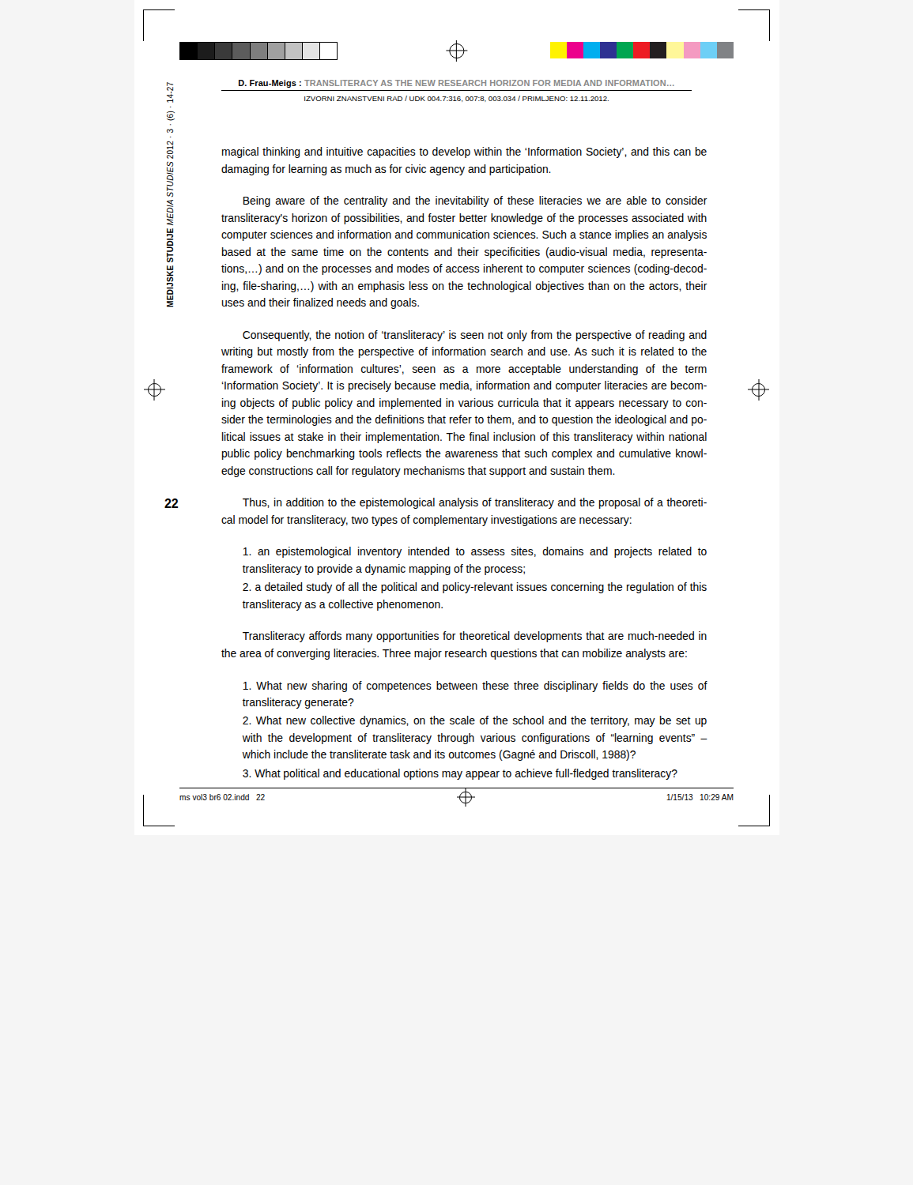D. Frau-Meigs : Transliteracy as the New Research Horizon for Media and Information…
IZVORNI ZNANSTVENI RAD / UDK 004.7:316, 007:8, 003.034 / PRIMLJENO: 12.11.2012.
MEDIJSKE STUDIJE MEDIA STUDIES 2012 · 3 · (6) · 14-27
22
magical thinking and intuitive capacities to develop within the ‘Information Society’, and this can be damaging for learning as much as for civic agency and participation.
Being aware of the centrality and the inevitability of these literacies we are able to consider transliteracy's horizon of possibilities, and foster better knowledge of the processes associated with computer sciences and information and communication sciences. Such a stance implies an analysis based at the same time on the contents and their specificities (audio-visual media, representations,…) and on the processes and modes of access inherent to computer sciences (coding-decoding, file-sharing,…) with an emphasis less on the technological objectives than on the actors, their uses and their finalized needs and goals.
Consequently, the notion of ‘transliteracy’ is seen not only from the perspective of reading and writing but mostly from the perspective of information search and use. As such it is related to the framework of ‘information cultures’, seen as a more acceptable understanding of the term ‘Information Society’. It is precisely because media, information and computer literacies are becoming objects of public policy and implemented in various curricula that it appears necessary to consider the terminologies and the definitions that refer to them, and to question the ideological and political issues at stake in their implementation. The final inclusion of this transliteracy within national public policy benchmarking tools reflects the awareness that such complex and cumulative knowledge constructions call for regulatory mechanisms that support and sustain them.
Thus, in addition to the epistemological analysis of transliteracy and the proposal of a theoretical model for transliteracy, two types of complementary investigations are necessary:
1. an epistemological inventory intended to assess sites, domains and projects related to transliteracy to provide a dynamic mapping of the process;
2. a detailed study of all the political and policy-relevant issues concerning the regulation of this transliteracy as a collective phenomenon.
Transliteracy affords many opportunities for theoretical developments that are much-needed in the area of converging literacies. Three major research questions that can mobilize analysts are:
1. What new sharing of competences between these three disciplinary fields do the uses of transliteracy generate?
2. What new collective dynamics, on the scale of the school and the territory, may be set up with the development of transliteracy through various configurations of “learning events” – which include the transliterate task and its outcomes (Gagné and Driscoll, 1988)?
3. What political and educational options may appear to achieve full-fledged transliteracy?
ms vol3 br6 02.indd 22 1/15/13 10:29 AM